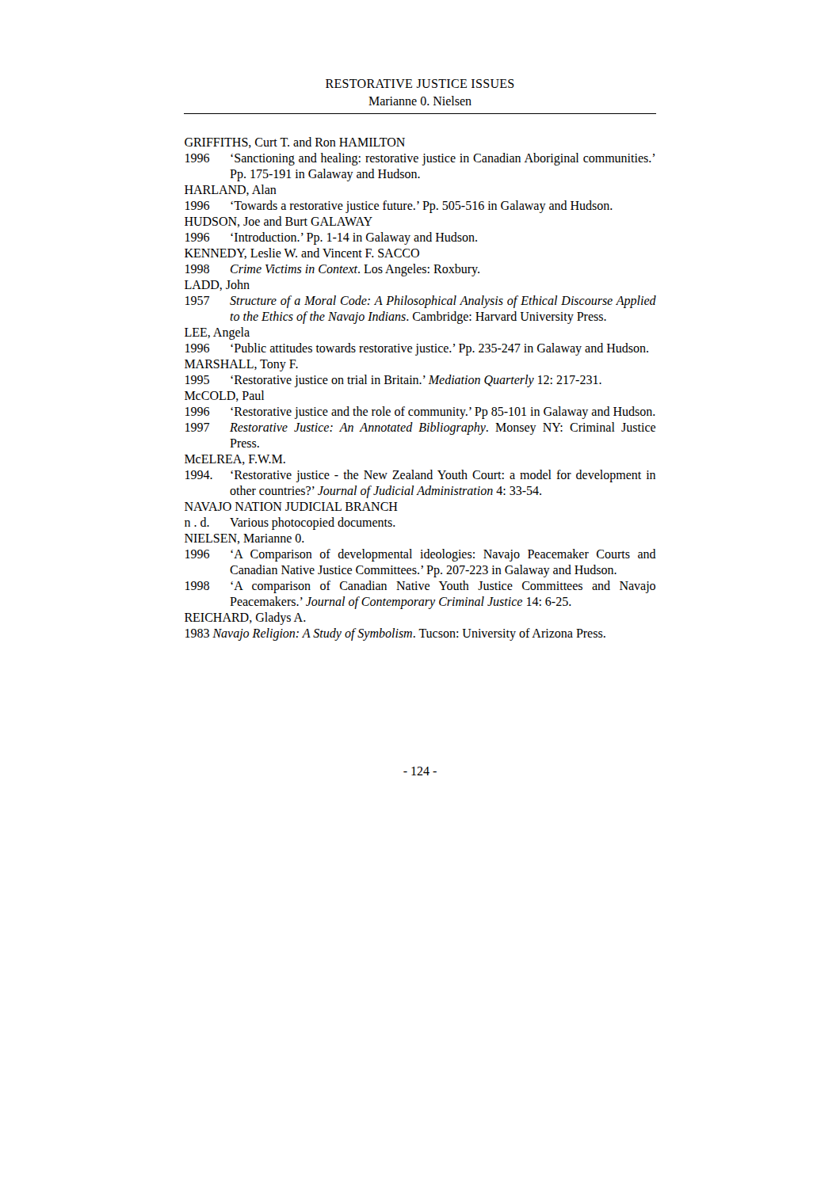RESTORATIVE JUSTICE ISSUES
Marianne 0. Nielsen
GRIFFITHS, Curt T. and Ron HAMILTON
1996
‘Sanctioning and healing: restorative justice in Canadian Aboriginal communities.’ Pp. 175-191 in Galaway and Hudson.
HARLAND, Alan
1996
‘Towards a restorative justice future.’ Pp. 505-516 in Galaway and Hudson.
HUDSON, Joe and Burt GALAWAY
1996
‘Introduction.’ Pp. 1-14 in Galaway and Hudson.
KENNEDY, Leslie W. and Vincent F. SACCO
1998
Crime Victims in Context. Los Angeles: Roxbury.
LADD, John
1957
Structure of a Moral Code: A Philosophical Analysis of Ethical Discourse Applied to the Ethics of the Navajo Indians. Cambridge: Harvard University Press.
LEE, Angela
1996
‘Public attitudes towards restorative justice.’ Pp. 235-247 in Galaway and Hudson.
MARSHALL, Tony F.
1995
‘Restorative justice on trial in Britain.’ Mediation Quarterly 12: 217-231.
McCOLD, Paul
1996
‘Restorative justice and the role of community.’ Pp 85-101 in Galaway and Hudson.
1997
Restorative Justice: An Annotated Bibliography. Monsey NY: Criminal Justice Press.
McELREA, F.W.M.
1994.
‘Restorative justice - the New Zealand Youth Court: a model for development in other countries?’ Journal of Judicial Administration 4: 33-54.
NAVAJO NATION JUDICIAL BRANCH
n . d.
Various photocopied documents.
NIELSEN, Marianne 0.
1996
‘A Comparison of developmental ideologies: Navajo Peacemaker Courts and Canadian Native Justice Committees.’ Pp. 207-223 in Galaway and Hudson.
1998
‘A comparison of Canadian Native Youth Justice Committees and Navajo Peacemakers.’ Journal of Contemporary Criminal Justice 14: 6-25.
REICHARD, Gladys A.
1983 Navajo Religion: A Study of Symbolism. Tucson: University of Arizona Press.
- 124 -